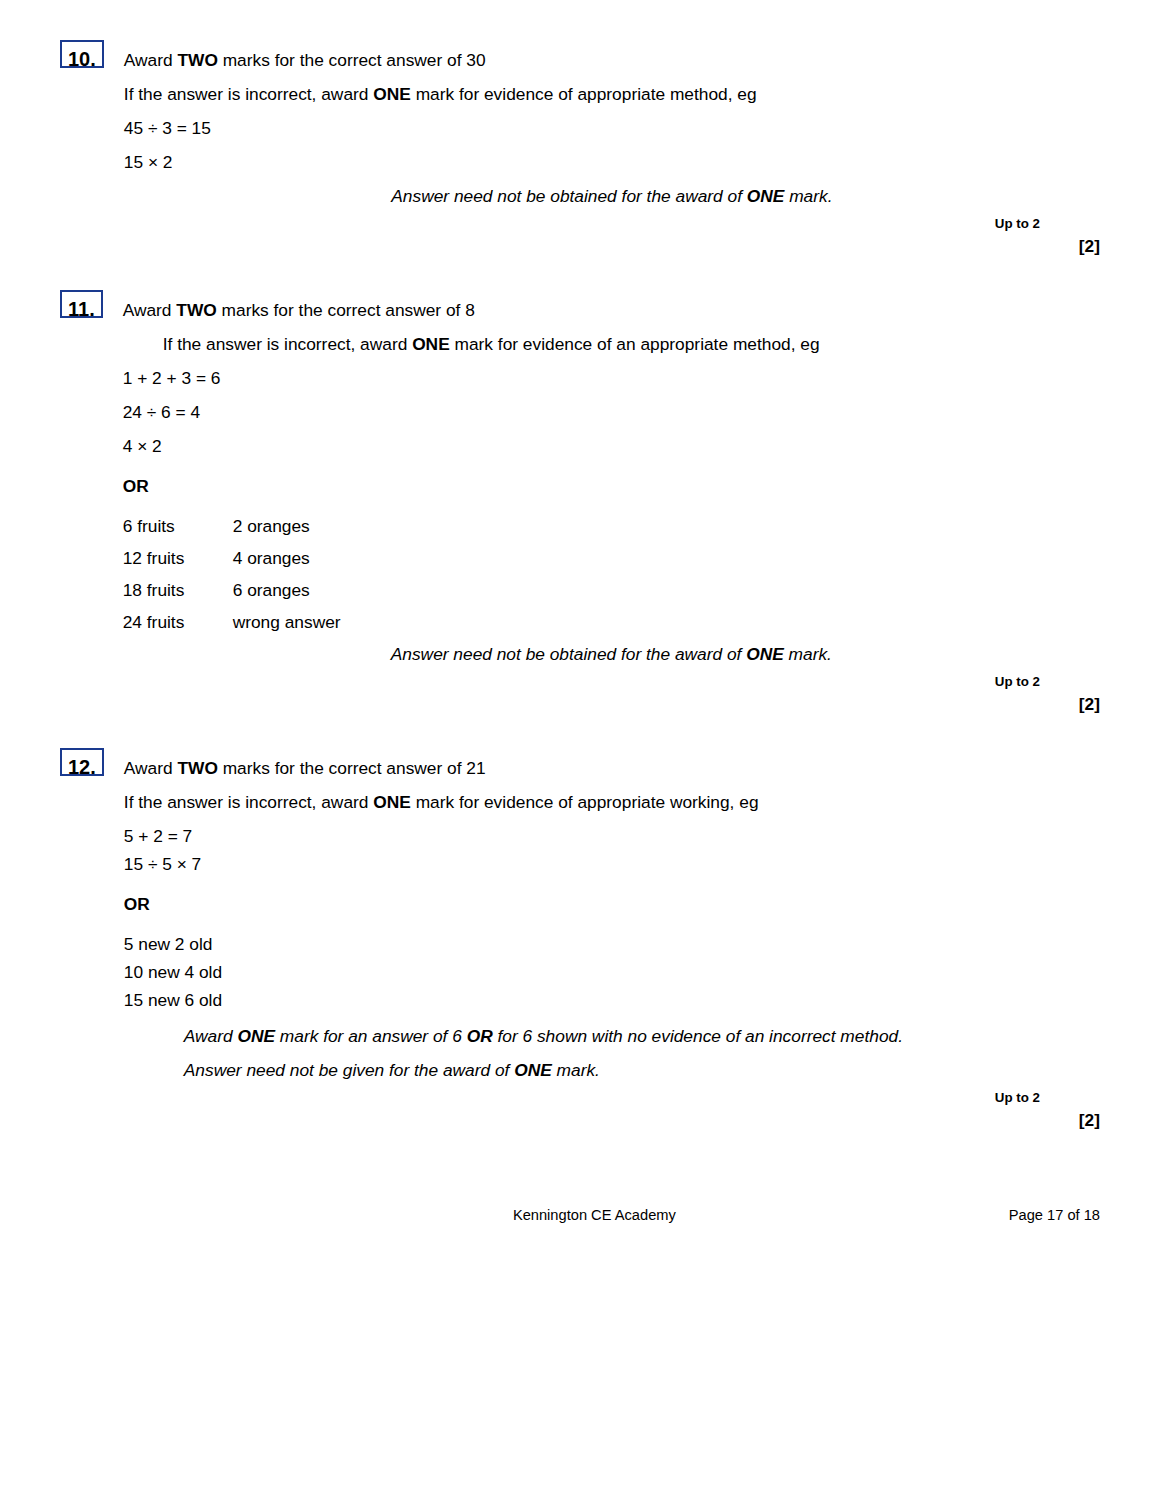10.
Award TWO marks for the correct answer of 30
If the answer is incorrect, award ONE mark for evidence of appropriate method, eg
45 ÷ 3 = 15
15 × 2
Answer need not be obtained for the award of ONE mark.
Up to 2
[2]
11.
Award TWO marks for the correct answer of 8
If the answer is incorrect, award ONE mark for evidence of an appropriate method, eg
1 + 2 + 3 = 6
24 ÷ 6 = 4
4 × 2
OR
6 fruits 2 oranges
12 fruits 4 oranges
18 fruits 6 oranges
24 fruits wrong answer
Answer need not be obtained for the award of ONE mark.
Up to 2
[2]
12.
Award TWO marks for the correct answer of 21
If the answer is incorrect, award ONE mark for evidence of appropriate working, eg
5 + 2 = 7
15 ÷ 5 × 7
OR
5 new 2 old
10 new 4 old
15 new 6 old
Award ONE mark for an answer of 6 OR for 6 shown with no evidence of an incorrect method.
Answer need not be given for the award of ONE mark.
Up to 2
[2]
Kennington CE Academy
Page 17 of 18